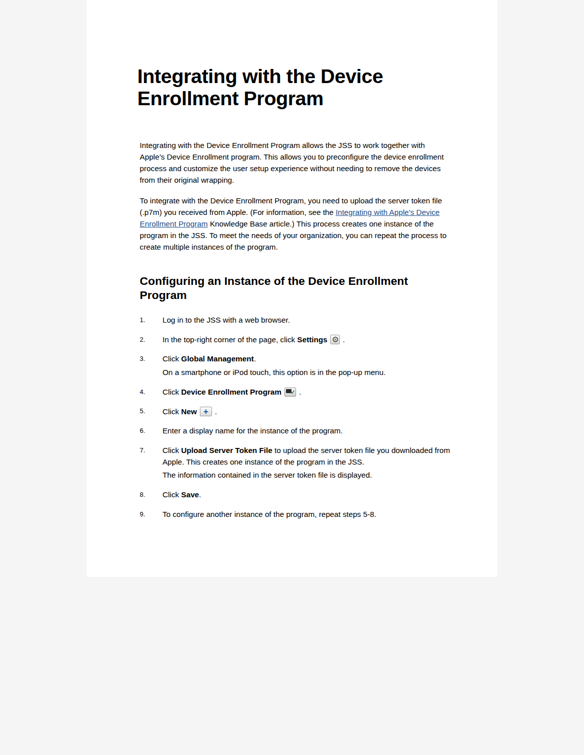Integrating with the Device Enrollment Program
Integrating with the Device Enrollment Program allows the JSS to work together with Apple’s Device Enrollment program. This allows you to preconfigure the device enrollment process and customize the user setup experience without needing to remove the devices from their original wrapping.
To integrate with the Device Enrollment Program, you need to upload the server token file (.p7m) you received from Apple. (For information, see the Integrating with Apple’s Device Enrollment Program Knowledge Base article.) This process creates one instance of the program in the JSS. To meet the needs of your organization, you can repeat the process to create multiple instances of the program.
Configuring an Instance of the Device Enrollment Program
Log in to the JSS with a web browser.
In the top-right corner of the page, click Settings .
Click Global Management.
On a smartphone or iPod touch, this option is in the pop-up menu.
Click Device Enrollment Program .
Click New .
Enter a display name for the instance of the program.
Click Upload Server Token File to upload the server token file you downloaded from Apple. This creates one instance of the program in the JSS.
The information contained in the server token file is displayed.
Click Save.
To configure another instance of the program, repeat steps 5-8.